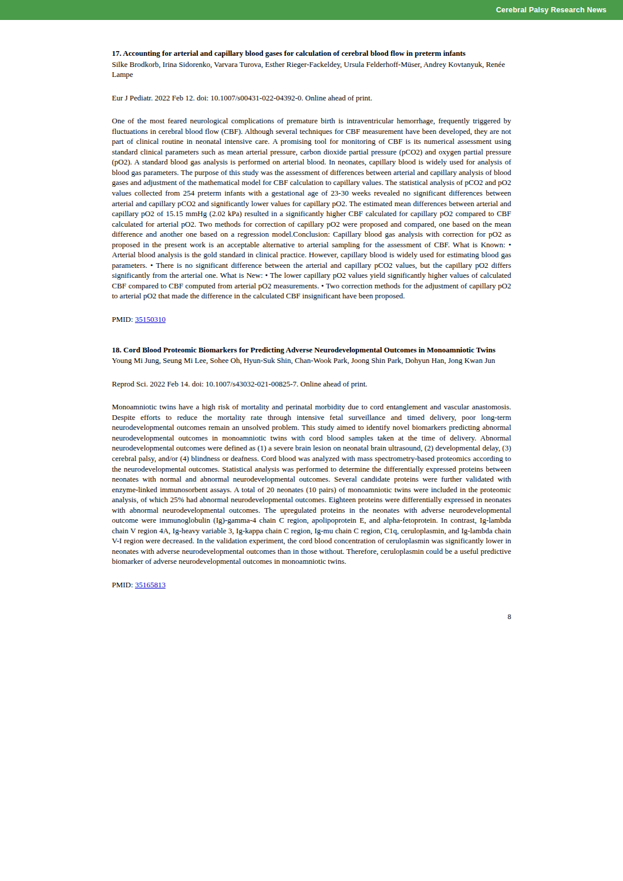Cerebral Palsy Research News
17. Accounting for arterial and capillary blood gases for calculation of cerebral blood flow in preterm infants
Silke Brodkorb, Irina Sidorenko, Varvara Turova, Esther Rieger-Fackeldey, Ursula Felderhoff-Müser, Andrey Kovtanyuk, Renée Lampe
Eur J Pediatr. 2022 Feb 12. doi: 10.1007/s00431-022-04392-0. Online ahead of print.
One of the most feared neurological complications of premature birth is intraventricular hemorrhage, frequently triggered by fluctuations in cerebral blood flow (CBF). Although several techniques for CBF measurement have been developed, they are not part of clinical routine in neonatal intensive care. A promising tool for monitoring of CBF is its numerical assessment using standard clinical parameters such as mean arterial pressure, carbon dioxide partial pressure (pCO2) and oxygen partial pressure (pO2). A standard blood gas analysis is performed on arterial blood. In neonates, capillary blood is widely used for analysis of blood gas parameters. The purpose of this study was the assessment of differences between arterial and capillary analysis of blood gases and adjustment of the mathematical model for CBF calculation to capillary values. The statistical analysis of pCO2 and pO2 values collected from 254 preterm infants with a gestational age of 23-30 weeks revealed no significant differences between arterial and capillary pCO2 and significantly lower values for capillary pO2. The estimated mean differences between arterial and capillary pO2 of 15.15 mmHg (2.02 kPa) resulted in a significantly higher CBF calculated for capillary pO2 compared to CBF calculated for arterial pO2. Two methods for correction of capillary pO2 were proposed and compared, one based on the mean difference and another one based on a regression model.Conclusion: Capillary blood gas analysis with correction for pO2 as proposed in the present work is an acceptable alternative to arterial sampling for the assessment of CBF. What is Known: • Arterial blood analysis is the gold standard in clinical practice. However, capillary blood is widely used for estimating blood gas parameters. • There is no significant difference between the arterial and capillary pCO2 values, but the capillary pO2 differs significantly from the arterial one. What is New: • The lower capillary pO2 values yield significantly higher values of calculated CBF compared to CBF computed from arterial pO2 measurements. • Two correction methods for the adjustment of capillary pO2 to arterial pO2 that made the difference in the calculated CBF insignificant have been proposed.
PMID: 35150310
18. Cord Blood Proteomic Biomarkers for Predicting Adverse Neurodevelopmental Outcomes in Monoamniotic Twins
Young Mi Jung, Seung Mi Lee, Sohee Oh, Hyun-Suk Shin, Chan-Wook Park, Joong Shin Park, Dohyun Han, Jong Kwan Jun
Reprod Sci. 2022 Feb 14. doi: 10.1007/s43032-021-00825-7. Online ahead of print.
Monoamniotic twins have a high risk of mortality and perinatal morbidity due to cord entanglement and vascular anastomosis. Despite efforts to reduce the mortality rate through intensive fetal surveillance and timed delivery, poor long-term neurodevelopmental outcomes remain an unsolved problem. This study aimed to identify novel biomarkers predicting abnormal neurodevelopmental outcomes in monoamniotic twins with cord blood samples taken at the time of delivery. Abnormal neurodevelopmental outcomes were defined as (1) a severe brain lesion on neonatal brain ultrasound, (2) developmental delay, (3) cerebral palsy, and/or (4) blindness or deafness. Cord blood was analyzed with mass spectrometry-based proteomics according to the neurodevelopmental outcomes. Statistical analysis was performed to determine the differentially expressed proteins between neonates with normal and abnormal neurodevelopmental outcomes. Several candidate proteins were further validated with enzyme-linked immunosorbent assays. A total of 20 neonates (10 pairs) of monoamniotic twins were included in the proteomic analysis, of which 25% had abnormal neurodevelopmental outcomes. Eighteen proteins were differentially expressed in neonates with abnormal neurodevelopmental outcomes. The upregulated proteins in the neonates with adverse neurodevelopmental outcome were immunoglobulin (Ig)-gamma-4 chain C region, apolipoprotein E, and alpha-fetoprotein. In contrast, Ig-lambda chain V region 4A, Ig-heavy variable 3, Ig-kappa chain C region, Ig-mu chain C region, C1q, ceruloplasmin, and Ig-lambda chain V-I region were decreased. In the validation experiment, the cord blood concentration of ceruloplasmin was significantly lower in neonates with adverse neurodevelopmental outcomes than in those without. Therefore, ceruloplasmin could be a useful predictive biomarker of adverse neurodevelopmental outcomes in monoamniotic twins.
PMID: 35165813
8